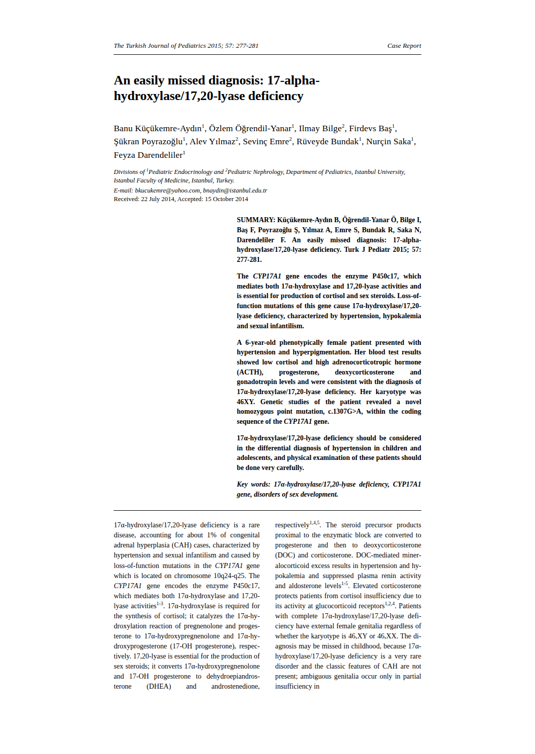The Turkish Journal of Pediatrics 2015; 57: 277-281
Case Report
An easily missed diagnosis: 17-alpha-hydroxylase/17,20-lyase deficiency
Banu Küçükemre-Aydın1, Özlem Öğrendil-Yanar1, Ilmay Bilge2, Firdevs Baş1, Şükran Poyrazoğlu1, Alev Yılmaz2, Sevinç Emre2, Rüveyde Bundak1, Nurçin Saka1, Feyza Darendeliler1
Divisions of 1Pediatric Endocrinology and 2Pediatric Nephrology, Department of Pediatrics, Istanbul University, Istanbul Faculty of Medicine, Istanbul, Turkey.
E-mail: bkucukemre@yahoo.com, bnaydin@istanbul.edu.tr
Received: 22 July 2014, Accepted: 15 October 2014
SUMMARY: Küçükemre-Aydın B, Öğrendil-Yanar Ö, Bilge I, Baş F, Poyrazoğlu Ş, Yılmaz A, Emre S, Bundak R, Saka N, Darendeliler F. An easily missed diagnosis: 17-alpha-hydroxylase/17,20-lyase deficiency. Turk J Pediatr 2015; 57: 277-281.
The CYP17A1 gene encodes the enzyme P450c17, which mediates both 17α-hydroxylase and 17,20-lyase activities and is essential for production of cortisol and sex steroids. Loss-of-function mutations of this gene cause 17α-hydroxylase/17,20-lyase deficiency, characterized by hypertension, hypokalemia and sexual infantilism.
A 6-year-old phenotypically female patient presented with hypertension and hyperpigmentation. Her blood test results showed low cortisol and high adrenocorticotropic hormone (ACTH), progesterone, deoxycorticosterone and gonadotropin levels and were consistent with the diagnosis of 17α-hydroxylase/17,20-lyase deficiency. Her karyotype was 46XY. Genetic studies of the patient revealed a novel homozygous point mutation, c.1307G>A, within the coding sequence of the CYP17A1 gene.
17α-hydroxylase/17,20-lyase deficiency should be considered in the differential diagnosis of hypertension in children and adolescents, and physical examination of these patients should be done very carefully.
Key words: 17α-hydroxylase/17,20-lyase deficiency, CYP17A1 gene, disorders of sex development.
17α-hydroxylase/17,20-lyase deficiency is a rare disease, accounting for about 1% of congenital adrenal hyperplasia (CAH) cases, characterized by hypertension and sexual infantilism and caused by loss-of-function mutations in the CYP17A1 gene which is located on chromosome 10q24-q25. The CYP17A1 gene encodes the enzyme P450c17, which mediates both 17α-hydroxylase and 17,20-lyase activities1-3. 17α-hydroxylase is required for the synthesis of cortisol; it catalyzes the 17α-hydroxylation reaction of pregnenolone and progesterone to 17α-hydroxypregnenolone and 17α-hydroxyprogesterone (17-OH progesterone), respectively. 17,20-lyase is essential for the production of sex steroids; it converts 17α-hydroxypregnenolone and 17-OH progesterone to dehydroepiandrosterone (DHEA) and androstenedione, respectively1,4,5. The steroid precursor products proximal to the enzymatic block are converted to progesterone and then to deoxycorticosterone (DOC) and corticosterone. DOC-mediated mineralocorticoid excess results in hypertension and hypokalemia and suppressed plasma renin activity and aldosterone levels1-5. Elevated corticosterone protects patients from cortisol insufficiency due to its activity at glucocorticoid receptors1,2,4. Patients with complete 17α-hydroxylase/17,20-lyase deficiency have external female genitalia regardless of whether the karyotype is 46,XY or 46,XX. The diagnosis may be missed in childhood, because 17α-hydroxylase/17,20-lyase deficiency is a very rare disorder and the classic features of CAH are not present; ambiguous genitalia occur only in partial insufficiency in